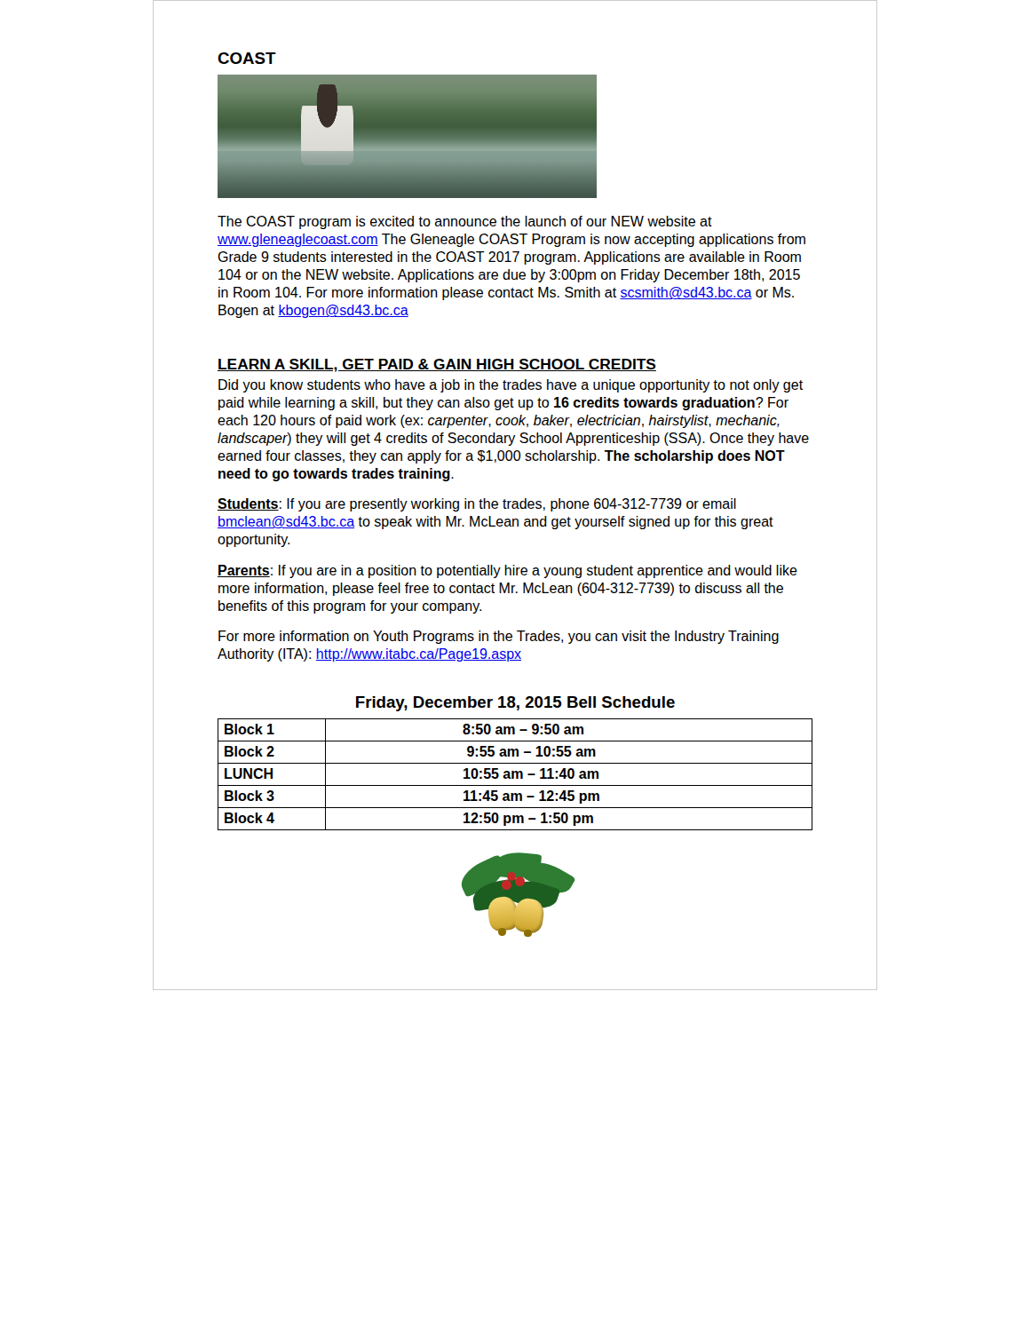COAST
The COAST program is excited to announce the launch of our NEW website at www.gleneaglecoast.com The Gleneagle COAST Program is now accepting applications from Grade 9 students interested in the COAST 2017 program. Applications are available in Room 104 or on the NEW website. Applications are due by 3:00pm on Friday December 18th, 2015 in Room 104. For more information please contact Ms. Smith at scsmith@sd43.bc.ca or Ms. Bogen at kbogen@sd43.bc.ca
LEARN A SKILL, GET PAID & GAIN HIGH SCHOOL CREDITS
Did you know students who have a job in the trades have a unique opportunity to not only get paid while learning a skill, but they can also get up to 16 credits towards graduation? For each 120 hours of paid work (ex: carpenter, cook, baker, electrician, hairstylist, mechanic, landscaper) they will get 4 credits of Secondary School Apprenticeship (SSA). Once they have earned four classes, they can apply for a $1,000 scholarship. The scholarship does NOT need to go towards trades training.
Students: If you are presently working in the trades, phone 604-312-7739 or email bmclean@sd43.bc.ca to speak with Mr. McLean and get yourself signed up for this great opportunity.
Parents: If you are in a position to potentially hire a young student apprentice and would like more information, please feel free to contact Mr. McLean (604-312-7739) to discuss all the benefits of this program for your company.
For more information on Youth Programs in the Trades, you can visit the Industry Training Authority (ITA): http://www.itabc.ca/Page19.aspx
Friday, December 18, 2015 Bell Schedule
| Block 1 | 8:50 am – 9:50 am |
| Block 2 | 9:55 am – 10:55 am |
| LUNCH | 10:55 am – 11:40 am |
| Block 3 | 11:45 am – 12:45 pm |
| Block 4 | 12:50 pm – 1:50 pm |